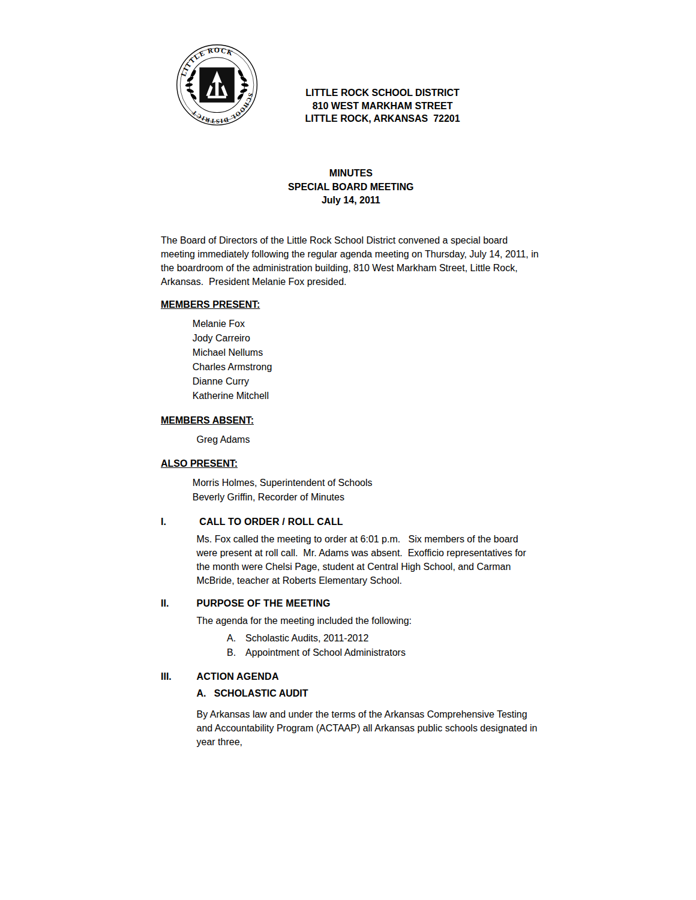LITTLE ROCK SCHOOL DISTRICT
LITTLE ROCK SCHOOL DISTRICT
810 WEST MARKHAM STREET
LITTLE ROCK, ARKANSAS 72201
MINUTES
SPECIAL BOARD MEETING
July 14, 2011
The Board of Directors of the Little Rock School District convened a special board meeting immediately following the regular agenda meeting on Thursday, July 14, 2011, in the boardroom of the administration building, 810 West Markham Street, Little Rock, Arkansas. President Melanie Fox presided.
MEMBERS PRESENT:
Melanie Fox
Jody Carreiro
Michael Nellums
Charles Armstrong
Dianne Curry
Katherine Mitchell
MEMBERS ABSENT:
Greg Adams
ALSO PRESENT:
Morris Holmes, Superintendent of Schools
Beverly Griffin, Recorder of Minutes
I. CALL TO ORDER / ROLL CALL
Ms. Fox called the meeting to order at 6:01 p.m. Six members of the board were present at roll call. Mr. Adams was absent. Exofficio representatives for the month were Chelsi Page, student at Central High School, and Carman McBride, teacher at Roberts Elementary School.
II. PURPOSE OF THE MEETING
The agenda for the meeting included the following:
Scholastic Audits, 2011-2012
Appointment of School Administrators
III. ACTION AGENDA
A. SCHOLASTIC AUDIT
By Arkansas law and under the terms of the Arkansas Comprehensive Testing and Accountability Program (ACTAAP) all Arkansas public schools designated in year three,